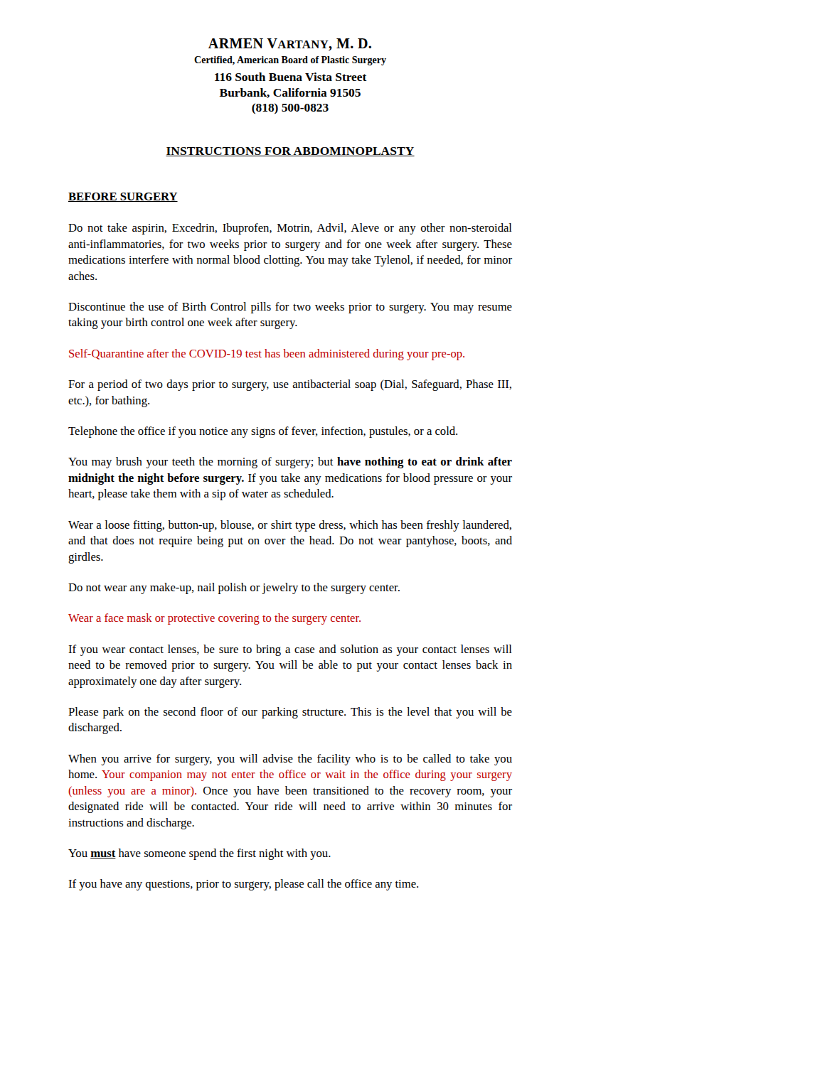ARMEN VARTANY, M. D.
Certified, American Board of Plastic Surgery
116 South Buena Vista Street
Burbank, California 91505
(818) 500-0823
INSTRUCTIONS FOR ABDOMINOPLASTY
BEFORE SURGERY
Do not take aspirin, Excedrin, Ibuprofen, Motrin, Advil, Aleve or any other non-steroidal anti-inflammatories, for two weeks prior to surgery and for one week after surgery. These medications interfere with normal blood clotting. You may take Tylenol, if needed, for minor aches.
Discontinue the use of Birth Control pills for two weeks prior to surgery. You may resume taking your birth control one week after surgery.
Self-Quarantine after the COVID-19 test has been administered during your pre-op.
For a period of two days prior to surgery, use antibacterial soap (Dial, Safeguard, Phase III, etc.), for bathing.
Telephone the office if you notice any signs of fever, infection, pustules, or a cold.
You may brush your teeth the morning of surgery; but have nothing to eat or drink after midnight the night before surgery. If you take any medications for blood pressure or your heart, please take them with a sip of water as scheduled.
Wear a loose fitting, button-up, blouse, or shirt type dress, which has been freshly laundered, and that does not require being put on over the head. Do not wear pantyhose, boots, and girdles.
Do not wear any make-up, nail polish or jewelry to the surgery center.
Wear a face mask or protective covering to the surgery center.
If you wear contact lenses, be sure to bring a case and solution as your contact lenses will need to be removed prior to surgery. You will be able to put your contact lenses back in approximately one day after surgery.
Please park on the second floor of our parking structure. This is the level that you will be discharged.
When you arrive for surgery, you will advise the facility who is to be called to take you home. Your companion may not enter the office or wait in the office during your surgery (unless you are a minor). Once you have been transitioned to the recovery room, your designated ride will be contacted. Your ride will need to arrive within 30 minutes for instructions and discharge.
You must have someone spend the first night with you.
If you have any questions, prior to surgery, please call the office any time.